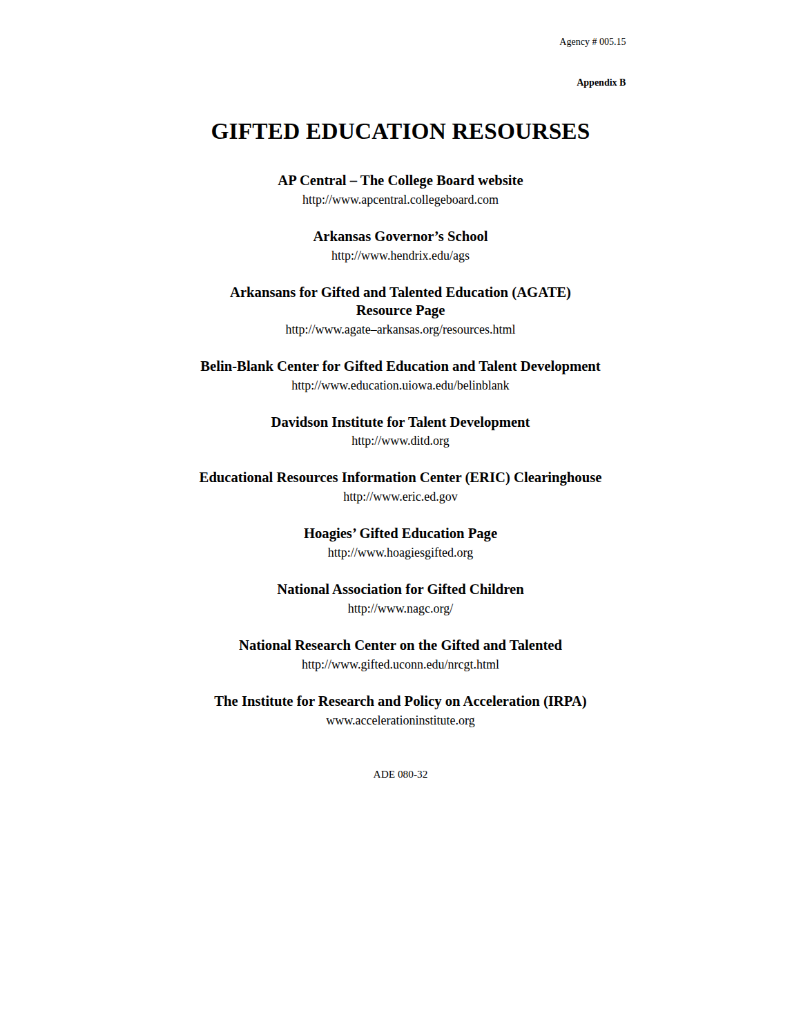Agency # 005.15
Appendix B
GIFTED EDUCATION RESOURSES
AP Central – The College Board website
http://www.apcentral.collegeboard.com
Arkansas Governor’s School
http://www.hendrix.edu/ags
Arkansans for Gifted and Talented Education (AGATE)
Resource Page
http://www.agate–arkansas.org/resources.html
Belin-Blank Center for Gifted Education and Talent Development
http://www.education.uiowa.edu/belinblank
Davidson Institute for Talent Development
http://www.ditd.org
Educational Resources Information Center (ERIC) Clearinghouse
http://www.eric.ed.gov
Hoagies’ Gifted Education Page
http://www.hoagiesgifted.org
National Association for Gifted Children
http://www.nagc.org/
National Research Center on the Gifted and Talented
http://www.gifted.uconn.edu/nrcgt.html
The Institute for Research and Policy on Acceleration (IRPA)
www.accelerationinstitute.org
ADE 080-32